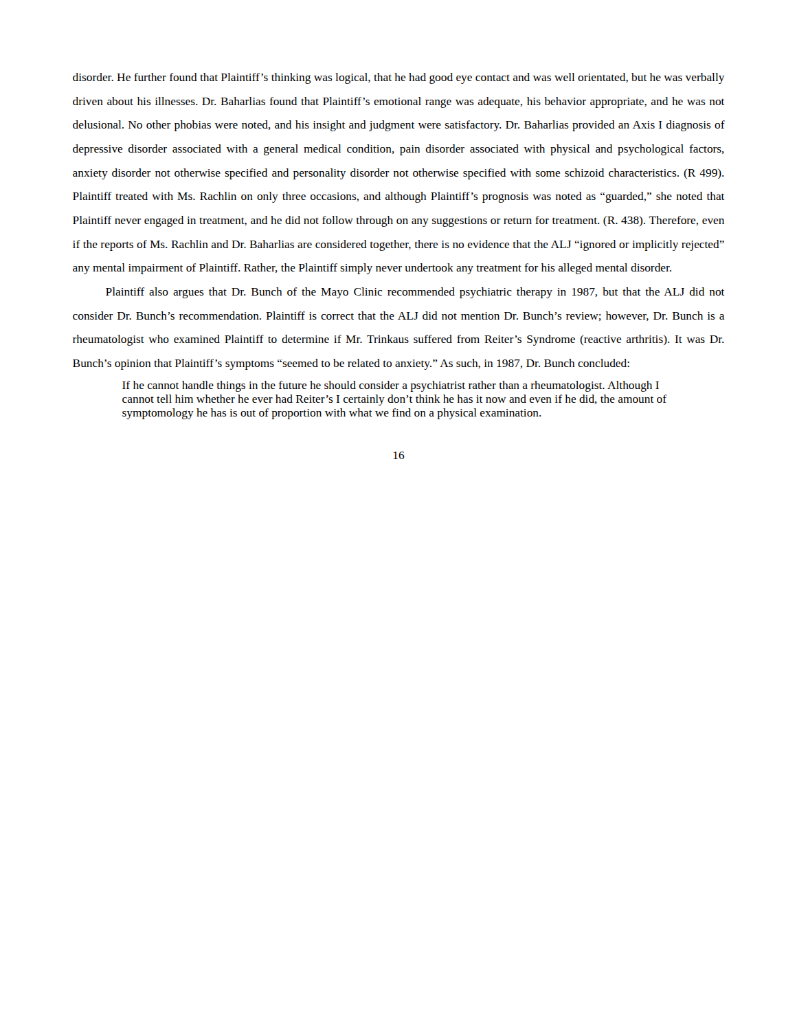disorder. He further found that Plaintiff’s thinking was logical, that he had good eye contact and was well orientated, but he was verbally driven about his illnesses. Dr. Baharlias found that Plaintiff’s emotional range was adequate, his behavior appropriate, and he was not delusional. No other phobias were noted, and his insight and judgment were satisfactory. Dr. Baharlias provided an Axis I diagnosis of depressive disorder associated with a general medical condition, pain disorder associated with physical and psychological factors, anxiety disorder not otherwise specified and personality disorder not otherwise specified with some schizoid characteristics. (R 499). Plaintiff treated with Ms. Rachlin on only three occasions, and although Plaintiff’s prognosis was noted as “guarded,” she noted that Plaintiff never engaged in treatment, and he did not follow through on any suggestions or return for treatment. (R. 438). Therefore, even if the reports of Ms. Rachlin and Dr. Baharlias are considered together, there is no evidence that the ALJ “ignored or implicitly rejected” any mental impairment of Plaintiff. Rather, the Plaintiff simply never undertook any treatment for his alleged mental disorder.
Plaintiff also argues that Dr. Bunch of the Mayo Clinic recommended psychiatric therapy in 1987, but that the ALJ did not consider Dr. Bunch’s recommendation. Plaintiff is correct that the ALJ did not mention Dr. Bunch’s review; however, Dr. Bunch is a rheumatologist who examined Plaintiff to determine if Mr. Trinkaus suffered from Reiter’s Syndrome (reactive arthritis). It was Dr. Bunch’s opinion that Plaintiff’s symptoms “seemed to be related to anxiety.” As such, in 1987, Dr. Bunch concluded:
If he cannot handle things in the future he should consider a psychiatrist rather than a rheumatologist. Although I cannot tell him whether he ever had Reiter’s I certainly don’t think he has it now and even if he did, the amount of symptomology he has is out of proportion with what we find on a physical examination.
16